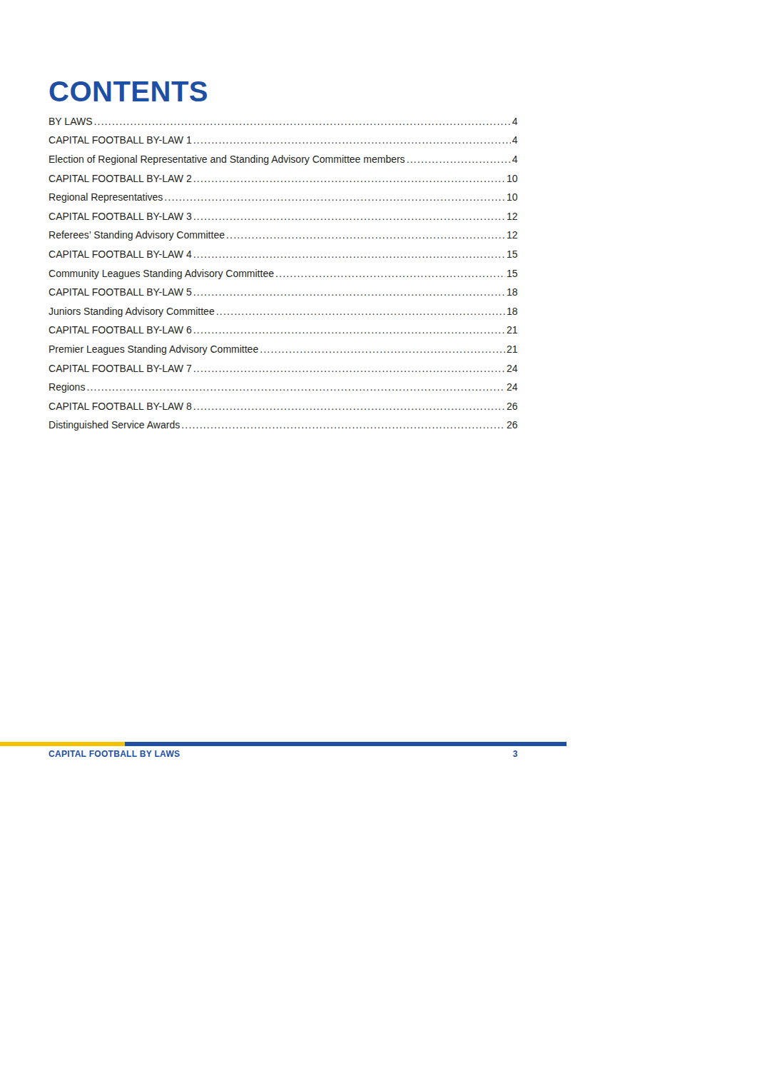Contents
BY LAWS.................................................................................................................................................. 4
CAPITAL FOOTBALL BY-LAW 1......................................................................................................................... 4
Election of Regional Representative and Standing Advisory Committee members............................................. 4
CAPITAL FOOTBALL BY-LAW 2....................................................................................................................... 10
Regional Representatives....................................................................................................................................... 10
CAPITAL FOOTBALL BY-LAW 3....................................................................................................................... 12
Referees’ Standing Advisory Committee......................................................................................................... 12
CAPITAL FOOTBALL BY-LAW 4....................................................................................................................... 15
Community Leagues Standing Advisory Committee......................................................................................... 15
CAPITAL FOOTBALL BY-LAW 5....................................................................................................................... 18
Juniors Standing Advisory Committee.............................................................................................................. 18
CAPITAL FOOTBALL BY-LAW 6....................................................................................................................... 21
Premier Leagues Standing Advisory Committee................................................................................................ 21
CAPITAL FOOTBALL BY-LAW 7....................................................................................................................... 24
Regions....................................................................................................................................................... 24
CAPITAL FOOTBALL BY-LAW 8....................................................................................................................... 26
Distinguished Service Awards........................................................................................................................... 26
CAPITAL FOOTBALL BY LAWS 3